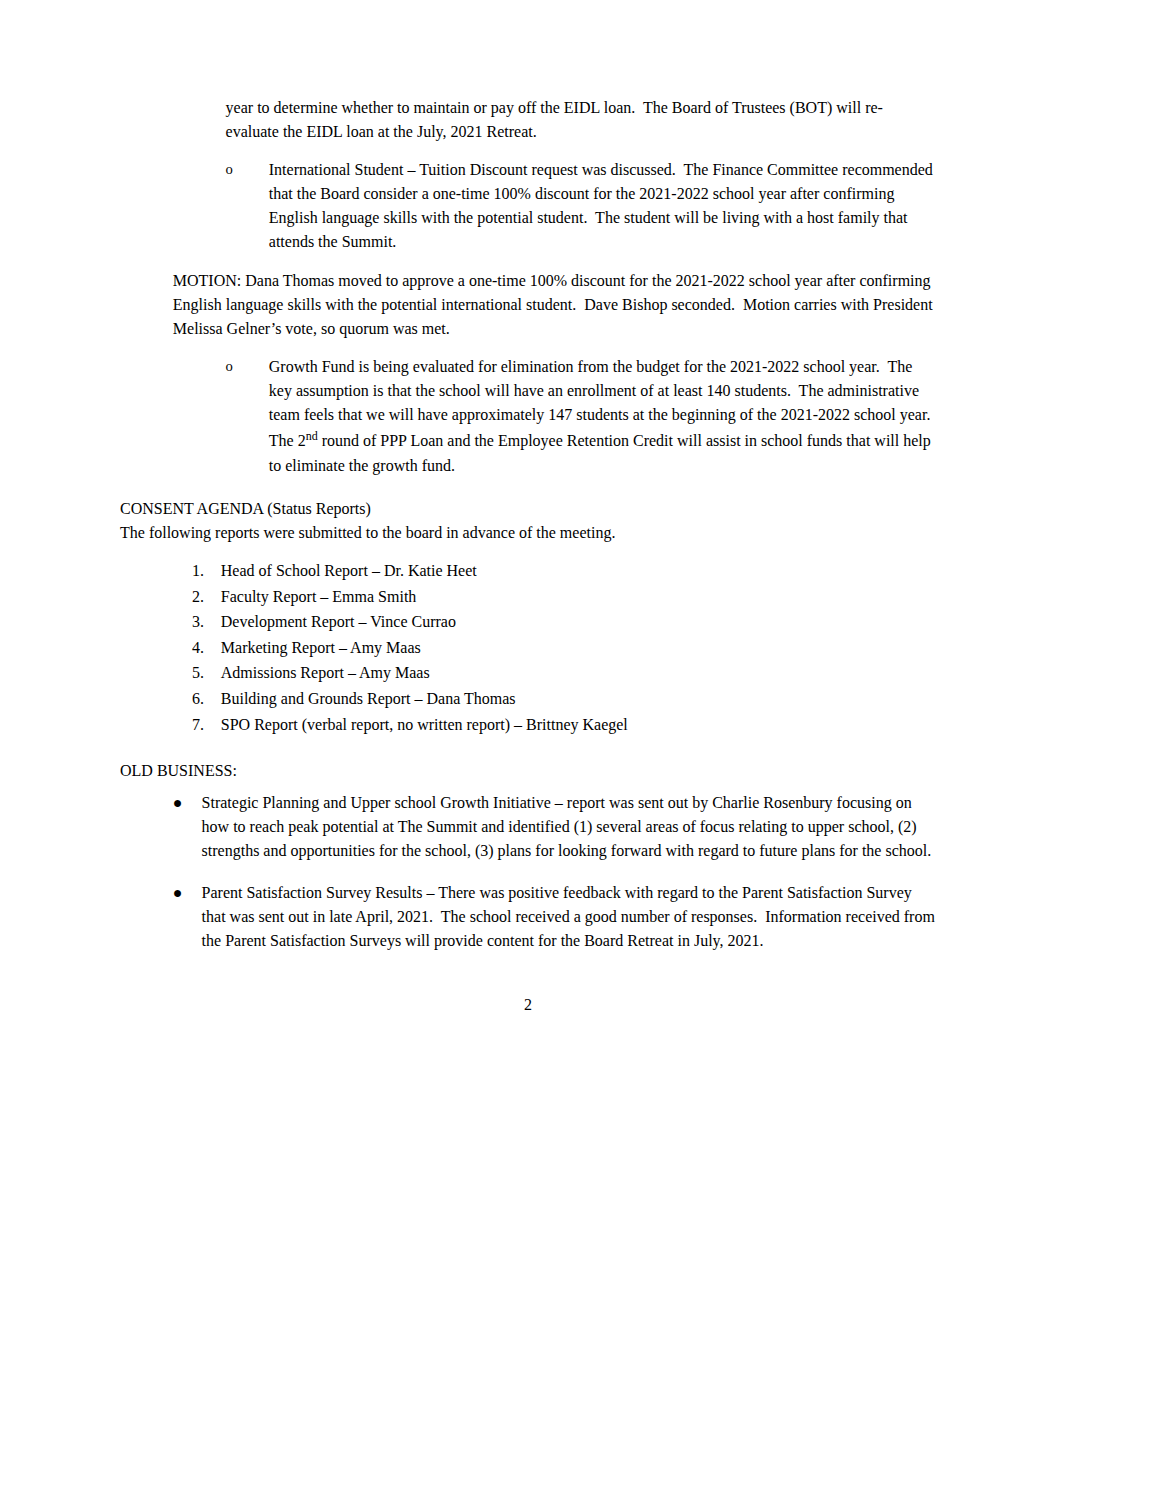year to determine whether to maintain or pay off the EIDL loan. The Board of Trustees (BOT) will re-evaluate the EIDL loan at the July, 2021 Retreat.
o
International Student – Tuition Discount request was discussed. The Finance Committee recommended that the Board consider a one-time 100% discount for the 2021-2022 school year after confirming English language skills with the potential student. The student will be living with a host family that attends the Summit.
MOTION: Dana Thomas moved to approve a one-time 100% discount for the 2021-2022 school year after confirming English language skills with the potential international student. Dave Bishop seconded. Motion carries with President Melissa Gelner’s vote, so quorum was met.
o
Growth Fund is being evaluated for elimination from the budget for the 2021-2022 school year. The key assumption is that the school will have an enrollment of at least 140 students. The administrative team feels that we will have approximately 147 students at the beginning of the 2021-2022 school year. The 2nd round of PPP Loan and the Employee Retention Credit will assist in school funds that will help to eliminate the growth fund.
CONSENT AGENDA (Status Reports)
The following reports were submitted to the board in advance of the meeting.
Head of School Report – Dr. Katie Heet
Faculty Report – Emma Smith
Development Report – Vince Currao
Marketing Report – Amy Maas
Admissions Report – Amy Maas
Building and Grounds Report – Dana Thomas
SPO Report (verbal report, no written report) – Brittney Kaegel
OLD BUSINESS:
●
Strategic Planning and Upper school Growth Initiative – report was sent out by Charlie Rosenbury focusing on how to reach peak potential at The Summit and identified (1) several areas of focus relating to upper school, (2) strengths and opportunities for the school, (3) plans for looking forward with regard to future plans for the school.
●
Parent Satisfaction Survey Results – There was positive feedback with regard to the Parent Satisfaction Survey that was sent out in late April, 2021. The school received a good number of responses. Information received from the Parent Satisfaction Surveys will provide content for the Board Retreat in July, 2021.
2